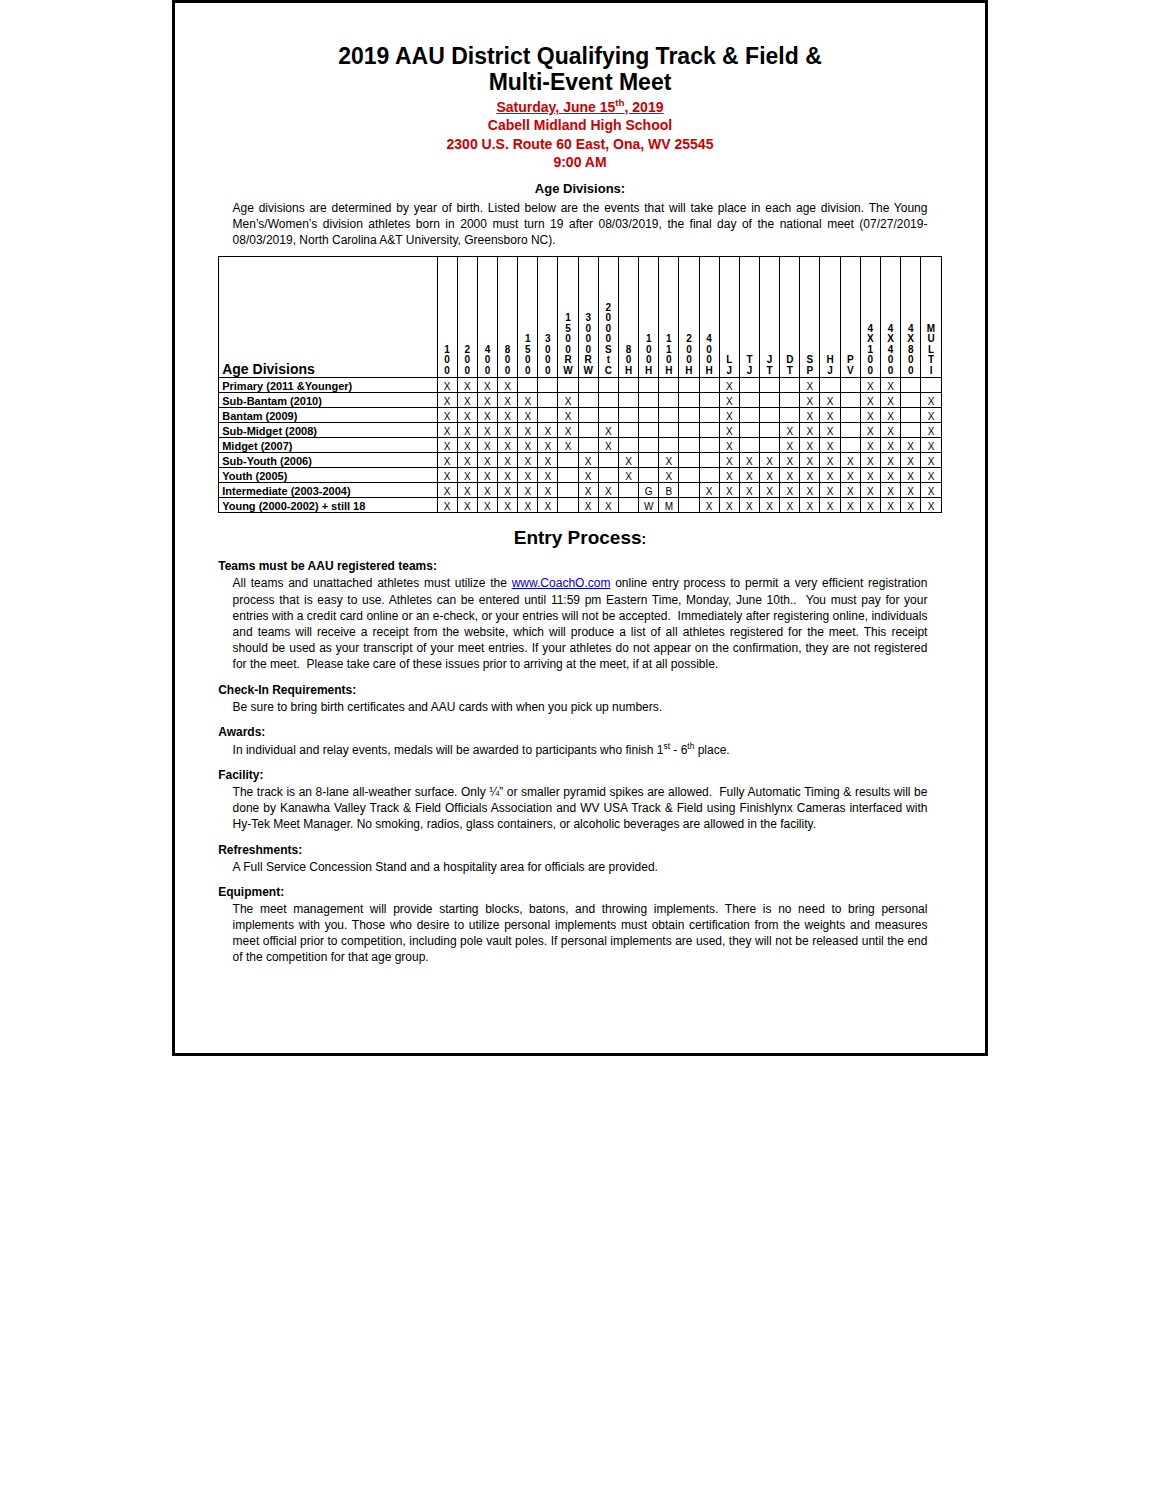2019 AAU District Qualifying Track & Field &
Multi-Event Meet
Saturday, June 15th, 2019
Cabell Midland High School
2300 U.S. Route 60 East, Ona, WV 25545
9:00 AM
Age Divisions:
Age divisions are determined by year of birth. Listed below are the events that will take place in each age division. The Young Men’s/Women’s division athletes born in 2000 must turn 19 after 08/03/2019, the final day of the national meet (07/27/2019-08/03/2019, North Carolina A&T University, Greensboro NC).
| Age Divisions | 1 0 0 | 2 0 0 | 4 0 0 | 8 0 0 | 1 5 0 0 | 3 0 0 0 | 1 5 0 0 R W | 3 0 0 0 R W | 2 0 0 0 S t C | 8 0 H | 1 0 0 H | 1 1 0 H | 2 0 0 H | 4 0 0 H | L J | T J | J T | D T | S P | H J | P V | 4 X 1 0 0 | 4 X 4 0 0 | 4 X 8 0 0 | M U L T I |
| --- | --- | --- | --- | --- | --- | --- | --- | --- | --- | --- | --- | --- | --- | --- | --- | --- | --- | --- | --- | --- | --- | --- | --- | --- | --- |
| Primary (2011 &Younger) | X | X | X | X | | | | | | | | | | | X | | | | X | | | X | X | | |
| Sub-Bantam (2010) | X | X | X | X | X | | X | | | | | | | | X | | | | X | X | | X | X | | X |
| Bantam (2009) | X | X | X | X | X | | X | | | | | | | | X | | | | X | X | | X | X | | X |
| Sub-Midget (2008) | X | X | X | X | X | X | X | | X | | | | | | X | | | X | X | X | | X | X | | X |
| Midget (2007) | X | X | X | X | X | X | X | | X | | | | | | X | | | X | X | X | | X | X | X | X |
| Sub-Youth (2006) | X | X | X | X | X | X | | X | | X | | X | | | X | X | X | X | X | X | X | X | X | X | X |
| Youth (2005) | X | X | X | X | X | X | | X | | X | | X | | | X | X | X | X | X | X | X | X | X | X | X |
| Intermediate (2003-2004) | X | X | X | X | X | X | | X | X | | G | B | | X | X | X | X | X | X | X | X | X | X | X | X |
| Young (2000-2002) + still 18 | X | X | X | X | X | X | | X | X | | W | M | | X | X | X | X | X | X | X | X | X | X | X | X |
Entry Process:
Teams must be AAU registered teams:
All teams and unattached athletes must utilize the www.CoachO.com online entry process to permit a very efficient registration process that is easy to use. Athletes can be entered until 11:59 pm Eastern Time, Monday, June 10th.. You must pay for your entries with a credit card online or an e-check, or your entries will not be accepted. Immediately after registering online, individuals and teams will receive a receipt from the website, which will produce a list of all athletes registered for the meet. This receipt should be used as your transcript of your meet entries. If your athletes do not appear on the confirmation, they are not registered for the meet. Please take care of these issues prior to arriving at the meet, if at all possible.
Check-In Requirements:
Be sure to bring birth certificates and AAU cards with when you pick up numbers.
Awards:
In individual and relay events, medals will be awarded to participants who finish 1st - 6th place.
Facility:
The track is an 8-lane all-weather surface. Only ¼” or smaller pyramid spikes are allowed. Fully Automatic Timing & results will be done by Kanawha Valley Track & Field Officials Association and WV USA Track & Field using Finishlynx Cameras interfaced with Hy-Tek Meet Manager. No smoking, radios, glass containers, or alcoholic beverages are allowed in the facility.
Refreshments:
A Full Service Concession Stand and a hospitality area for officials are provided.
Equipment:
The meet management will provide starting blocks, batons, and throwing implements. There is no need to bring personal implements with you. Those who desire to utilize personal implements must obtain certification from the weights and measures meet official prior to competition, including pole vault poles. If personal implements are used, they will not be released until the end of the competition for that age group.